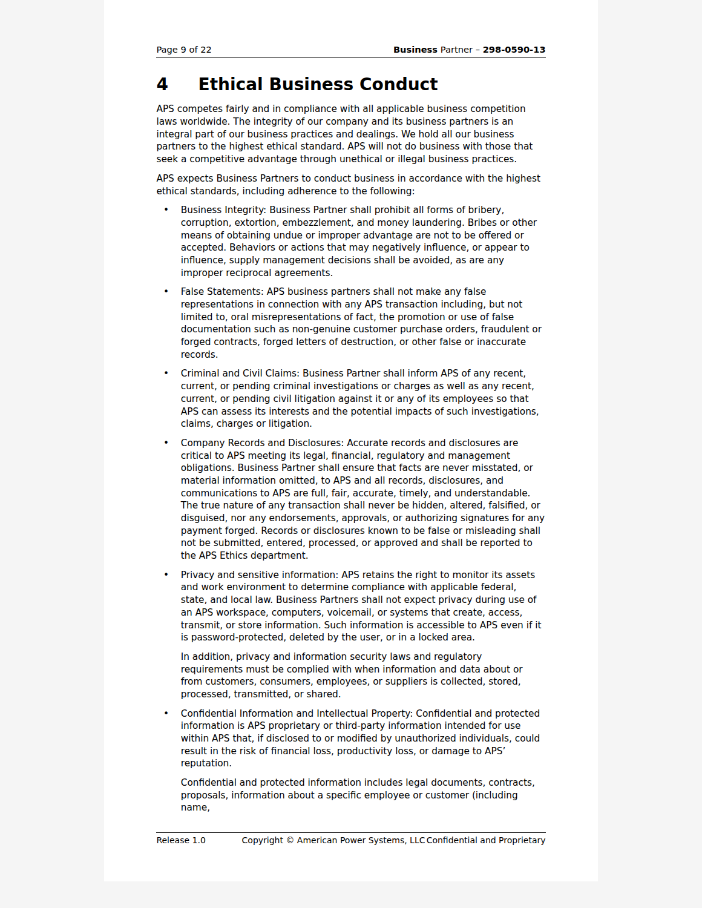Page 9 of 22
Business Partner – 298-0590-13
4 Ethical Business Conduct
APS competes fairly and in compliance with all applicable business competition laws worldwide. The integrity of our company and its business partners is an integral part of our business practices and dealings. We hold all our business partners to the highest ethical standard. APS will not do business with those that seek a competitive advantage through unethical or illegal business practices.
APS expects Business Partners to conduct business in accordance with the highest ethical standards, including adherence to the following:
Business Integrity: Business Partner shall prohibit all forms of bribery, corruption, extortion, embezzlement, and money laundering. Bribes or other means of obtaining undue or improper advantage are not to be offered or accepted. Behaviors or actions that may negatively influence, or appear to influence, supply management decisions shall be avoided, as are any improper reciprocal agreements.
False Statements: APS business partners shall not make any false representations in connection with any APS transaction including, but not limited to, oral misrepresentations of fact, the promotion or use of false documentation such as non-genuine customer purchase orders, fraudulent or forged contracts, forged letters of destruction, or other false or inaccurate records.
Criminal and Civil Claims: Business Partner shall inform APS of any recent, current, or pending criminal investigations or charges as well as any recent, current, or pending civil litigation against it or any of its employees so that APS can assess its interests and the potential impacts of such investigations, claims, charges or litigation.
Company Records and Disclosures: Accurate records and disclosures are critical to APS meeting its legal, financial, regulatory and management obligations. Business Partner shall ensure that facts are never misstated, or material information omitted, to APS and all records, disclosures, and communications to APS are full, fair, accurate, timely, and understandable. The true nature of any transaction shall never be hidden, altered, falsified, or disguised, nor any endorsements, approvals, or authorizing signatures for any payment forged. Records or disclosures known to be false or misleading shall not be submitted, entered, processed, or approved and shall be reported to the APS Ethics department.
Privacy and sensitive information: APS retains the right to monitor its assets and work environment to determine compliance with applicable federal, state, and local law. Business Partners shall not expect privacy during use of an APS workspace, computers, voicemail, or systems that create, access, transmit, or store information. Such information is accessible to APS even if it is password-protected, deleted by the user, or in a locked area.
In addition, privacy and information security laws and regulatory requirements must be complied with when information and data about or from customers, consumers, employees, or suppliers is collected, stored, processed, transmitted, or shared.
Confidential Information and Intellectual Property: Confidential and protected information is APS proprietary or third-party information intended for use within APS that, if disclosed to or modified by unauthorized individuals, could result in the risk of financial loss, productivity loss, or damage to APS’ reputation.
Confidential and protected information includes legal documents, contracts, proposals, information about a specific employee or customer (including name,
Release 1.0
Copyright © American Power Systems, LLC
Confidential and Proprietary